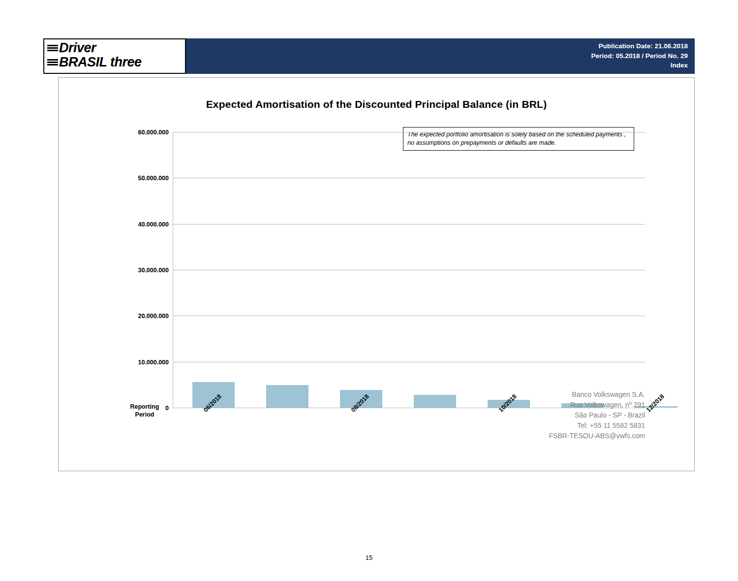Driver
BRASIL three
Publication Date: 21.06.2018
Period: 05.2018 / Period No. 29
Index
Run Out Schedule II
Expected Amortisation of the Discounted Principal Balance (in BRL)
The expected portfolio amortisation is solely based on the scheduled payments , no assumptions on prepayments or defaults are made.
60.000.000
50.000.000
40.000.000
30.000.000
20.000.000
10.000.000
0
Reporting
Period
06/2018
08/2018
10/2018
12/2018
Banco Volkswagen S.A.
Rua Volkswagen, nº 291
São Paulo - SP - Brazil
Tel: +55 11 5582 5831
FSBR-TESOU-ABS@vwfs.com
15